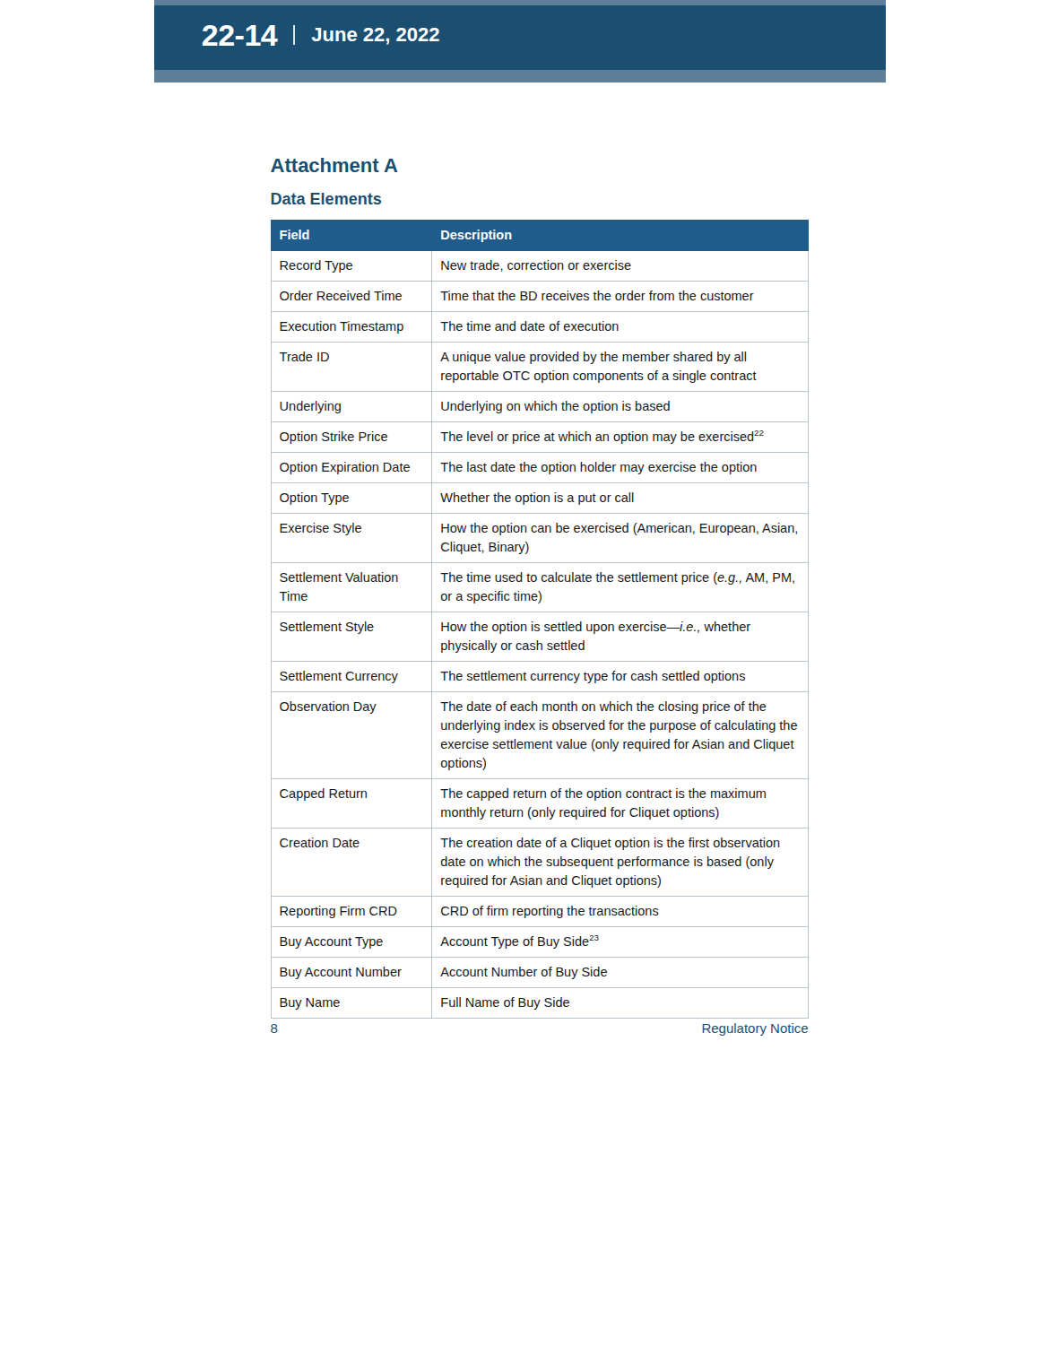22-14 June 22, 2022
Attachment A
Data Elements
| Field | Description |
| --- | --- |
| Record Type | New trade, correction or exercise |
| Order Received Time | Time that the BD receives the order from the customer |
| Execution Timestamp | The time and date of execution |
| Trade ID | A unique value provided by the member shared by all reportable OTC option components of a single contract |
| Underlying | Underlying on which the option is based |
| Option Strike Price | The level or price at which an option may be exercised 22 |
| Option Expiration Date | The last date the option holder may exercise the option |
| Option Type | Whether the option is a put or call |
| Exercise Style | How the option can be exercised (American, European, Asian, Cliquet, Binary) |
| Settlement Valuation Time | The time used to calculate the settlement price ( e.g., AM, PM, or a specific time) |
| Settlement Style | How the option is settled upon exercise— i.e., whether physically or cash settled |
| Settlement Currency | The settlement currency type for cash settled options |
| Observation Day | The date of each month on which the closing price of the underlying index is observed for the purpose of calculating the exercise settlement value (only required for Asian and Cliquet options) |
| Capped Return | The capped return of the option contract is the maximum monthly return (only required for Cliquet options) |
| Creation Date | The creation date of a Cliquet option is the first observation date on which the subsequent performance is based (only required for Asian and Cliquet options) |
| Reporting Firm CRD | CRD of firm reporting the transactions |
| Buy Account Type | Account Type of Buy Side 23 |
| Buy Account Number | Account Number of Buy Side |
| Buy Name | Full Name of Buy Side |
8 Regulatory Notice